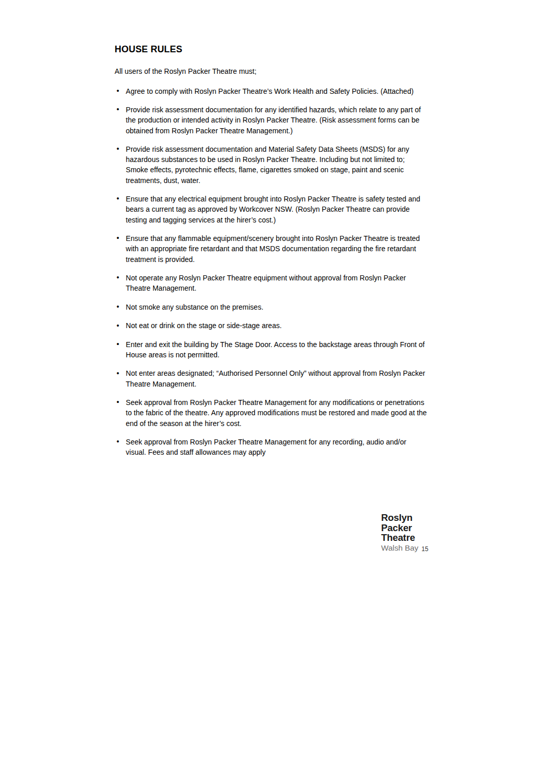HOUSE RULES
All users of the Roslyn Packer Theatre must;
Agree to comply with Roslyn Packer Theatre’s Work Health and Safety Policies. (Attached)
Provide risk assessment documentation for any identified hazards, which relate to any part of the production or intended activity in Roslyn Packer Theatre. (Risk assessment forms can be obtained from Roslyn Packer Theatre Management.)
Provide risk assessment documentation and Material Safety Data Sheets (MSDS) for any hazardous substances to be used in Roslyn Packer Theatre. Including but not limited to; Smoke effects, pyrotechnic effects, flame, cigarettes smoked on stage, paint and scenic treatments, dust, water.
Ensure that any electrical equipment brought into Roslyn Packer Theatre is safety tested and bears a current tag as approved by Workcover NSW. (Roslyn Packer Theatre can provide testing and tagging services at the hirer’s cost.)
Ensure that any flammable equipment/scenery brought into Roslyn Packer Theatre is treated with an appropriate fire retardant and that MSDS documentation regarding the fire retardant treatment is provided.
Not operate any Roslyn Packer Theatre equipment without approval from Roslyn Packer Theatre Management.
Not smoke any substance on the premises.
Not eat or drink on the stage or side-stage areas.
Enter and exit the building by The Stage Door. Access to the backstage areas through Front of House areas is not permitted.
Not enter areas designated; “Authorised Personnel Only” without approval from Roslyn Packer Theatre Management.
Seek approval from Roslyn Packer Theatre Management for any modifications or penetrations to the fabric of the theatre. Any approved modifications must be restored and made good at the end of the season at the hirer’s cost.
Seek approval from Roslyn Packer Theatre Management for any recording, audio and/or visual. Fees and staff allowances may apply
Roslyn Packer Theatre
Walsh Bay 15